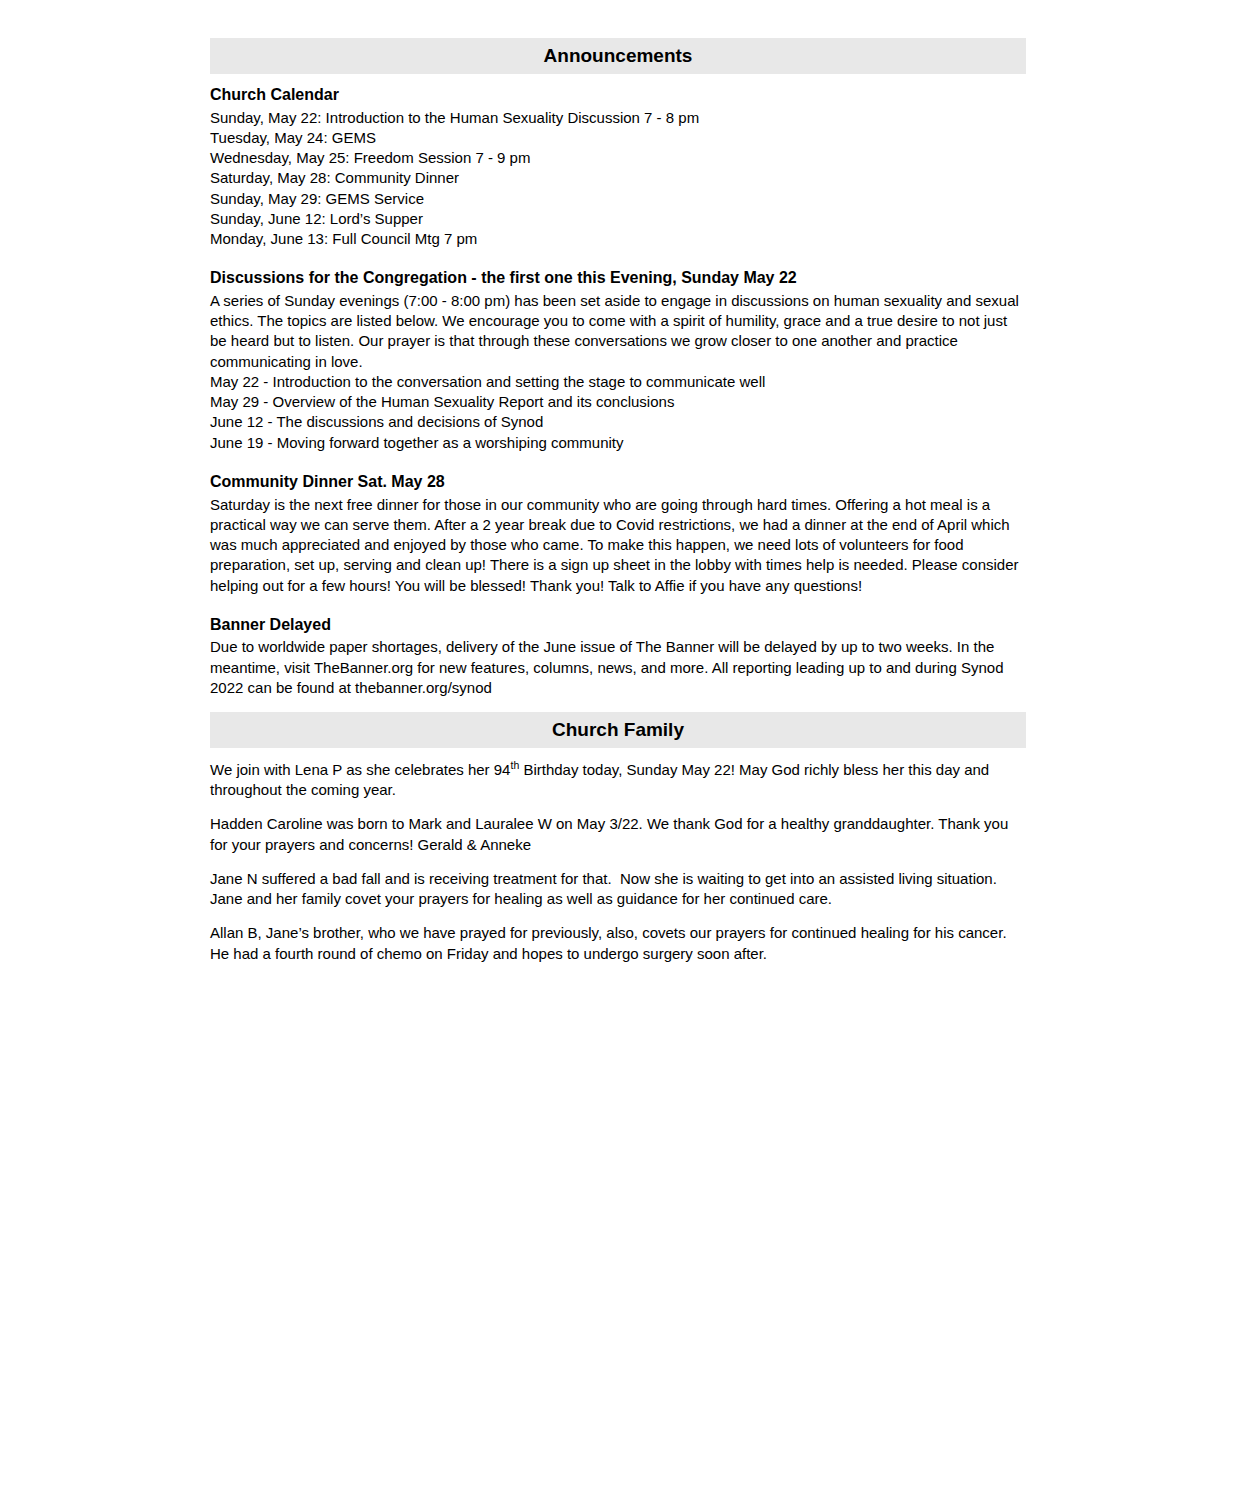Announcements
Church Calendar
Sunday, May 22: Introduction to the Human Sexuality Discussion 7 - 8 pm
Tuesday, May 24: GEMS
Wednesday, May 25: Freedom Session 7 - 9 pm
Saturday, May 28: Community Dinner
Sunday, May 29: GEMS Service
Sunday, June 12: Lord’s Supper
Monday, June 13: Full Council Mtg 7 pm
Discussions for the Congregation - the first one this Evening, Sunday May 22
A series of Sunday evenings (7:00 - 8:00 pm) has been set aside to engage in discussions on human sexuality and sexual ethics. The topics are listed below. We encourage you to come with a spirit of humility, grace and a true desire to not just be heard but to listen. Our prayer is that through these conversations we grow closer to one another and practice communicating in love.
May 22 - Introduction to the conversation and setting the stage to communicate well
May 29 - Overview of the Human Sexuality Report and its conclusions
June 12 - The discussions and decisions of Synod
June 19 - Moving forward together as a worshiping community
Community Dinner Sat. May 28
Saturday is the next free dinner for those in our community who are going through hard times. Offering a hot meal is a practical way we can serve them. After a 2 year break due to Covid restrictions, we had a dinner at the end of April which was much appreciated and enjoyed by those who came. To make this happen, we need lots of volunteers for food preparation, set up, serving and clean up! There is a sign up sheet in the lobby with times help is needed. Please consider helping out for a few hours! You will be blessed! Thank you! Talk to Affie if you have any questions!
Banner Delayed
Due to worldwide paper shortages, delivery of the June issue of The Banner will be delayed by up to two weeks. In the meantime, visit TheBanner.org for new features, columns, news, and more. All reporting leading up to and during Synod 2022 can be found at thebanner.org/synod
Church Family
We join with Lena P as she celebrates her 94th Birthday today, Sunday May 22! May God richly bless her this day and throughout the coming year.
Hadden Caroline was born to Mark and Lauralee W on May 3/22. We thank God for a healthy granddaughter. Thank you for your prayers and concerns! Gerald & Anneke
Jane N suffered a bad fall and is receiving treatment for that. Now she is waiting to get into an assisted living situation. Jane and her family covet your prayers for healing as well as guidance for her continued care.
Allan B, Jane’s brother, who we have prayed for previously, also, covets our prayers for continued healing for his cancer. He had a fourth round of chemo on Friday and hopes to undergo surgery soon after.